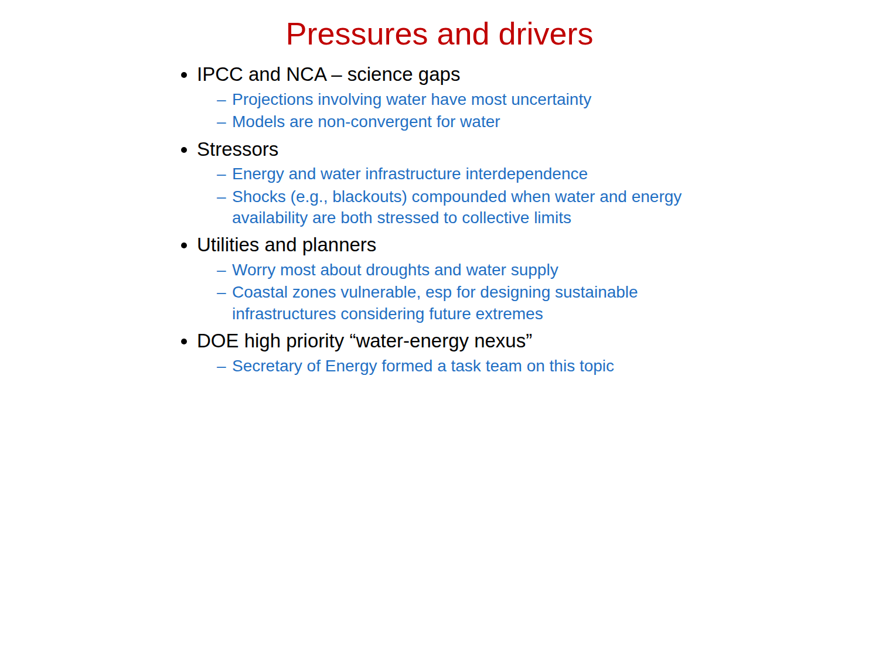Pressures and drivers
IPCC and NCA – science gaps
Projections involving water have most uncertainty
Models are non-convergent for water
Stressors
Energy and water infrastructure interdependence
Shocks (e.g., blackouts) compounded when water and energy availability are both stressed to collective limits
Utilities and planners
Worry most about droughts and water supply
Coastal zones vulnerable, esp for designing sustainable infrastructures considering future extremes
DOE high priority “water-energy nexus”
Secretary of Energy formed a task team on this topic